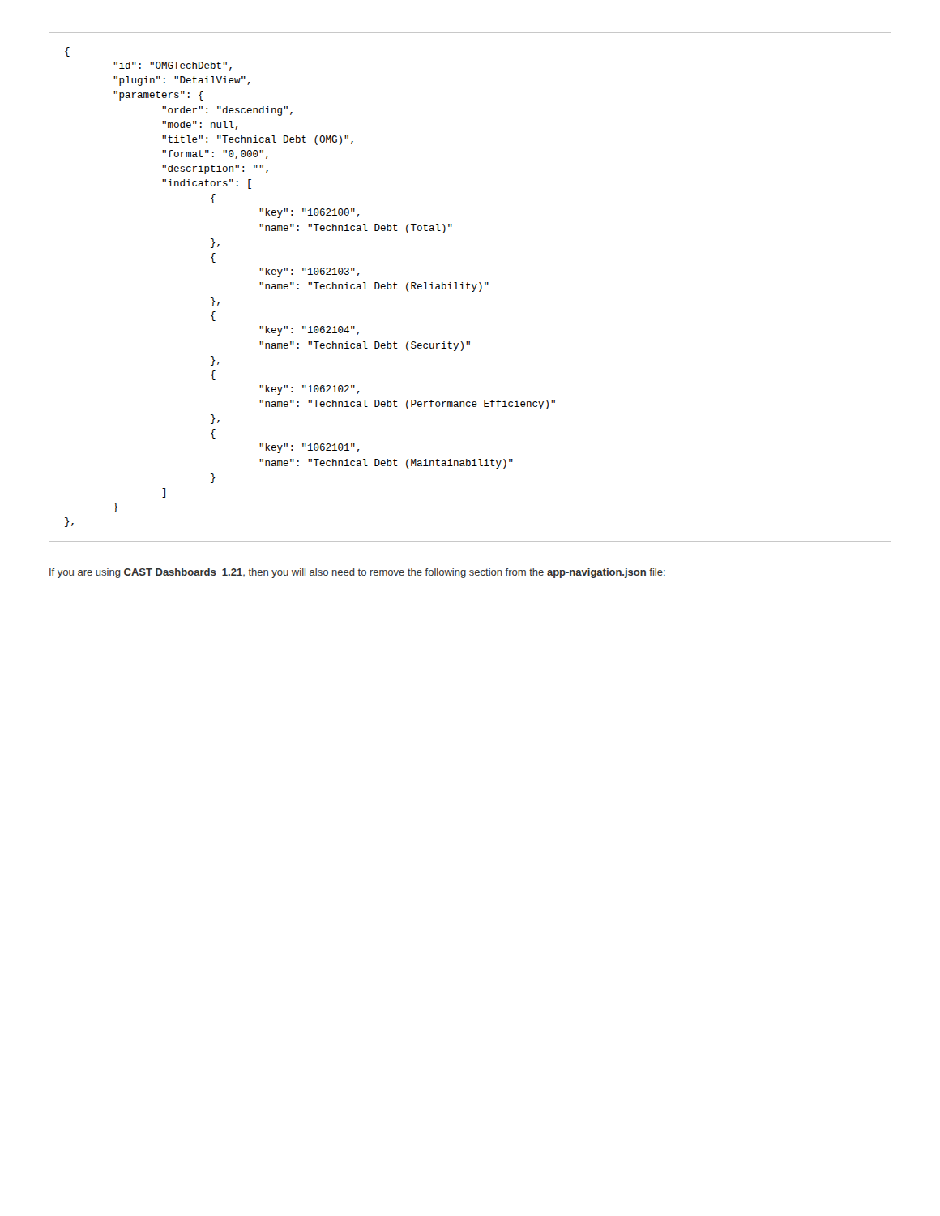{
        "id": "OMGTechDebt",
        "plugin": "DetailView",
        "parameters": {
                "order": "descending",
                "mode": null,
                "title": "Technical Debt (OMG)",
                "format": "0,000",
                "description": "",
                "indicators": [
                        {
                                "key": "1062100",
                                "name": "Technical Debt (Total)"
                        },
                        {
                                "key": "1062103",
                                "name": "Technical Debt (Reliability)"
                        },
                        {
                                "key": "1062104",
                                "name": "Technical Debt (Security)"
                        },
                        {
                                "key": "1062102",
                                "name": "Technical Debt (Performance Efficiency)"
                        },
                        {
                                "key": "1062101",
                                "name": "Technical Debt (Maintainability)"
                        }
                ]
        }
},
If you are using CAST Dashboards 1.21, then you will also need to remove the following section from the app-navigation.json file: